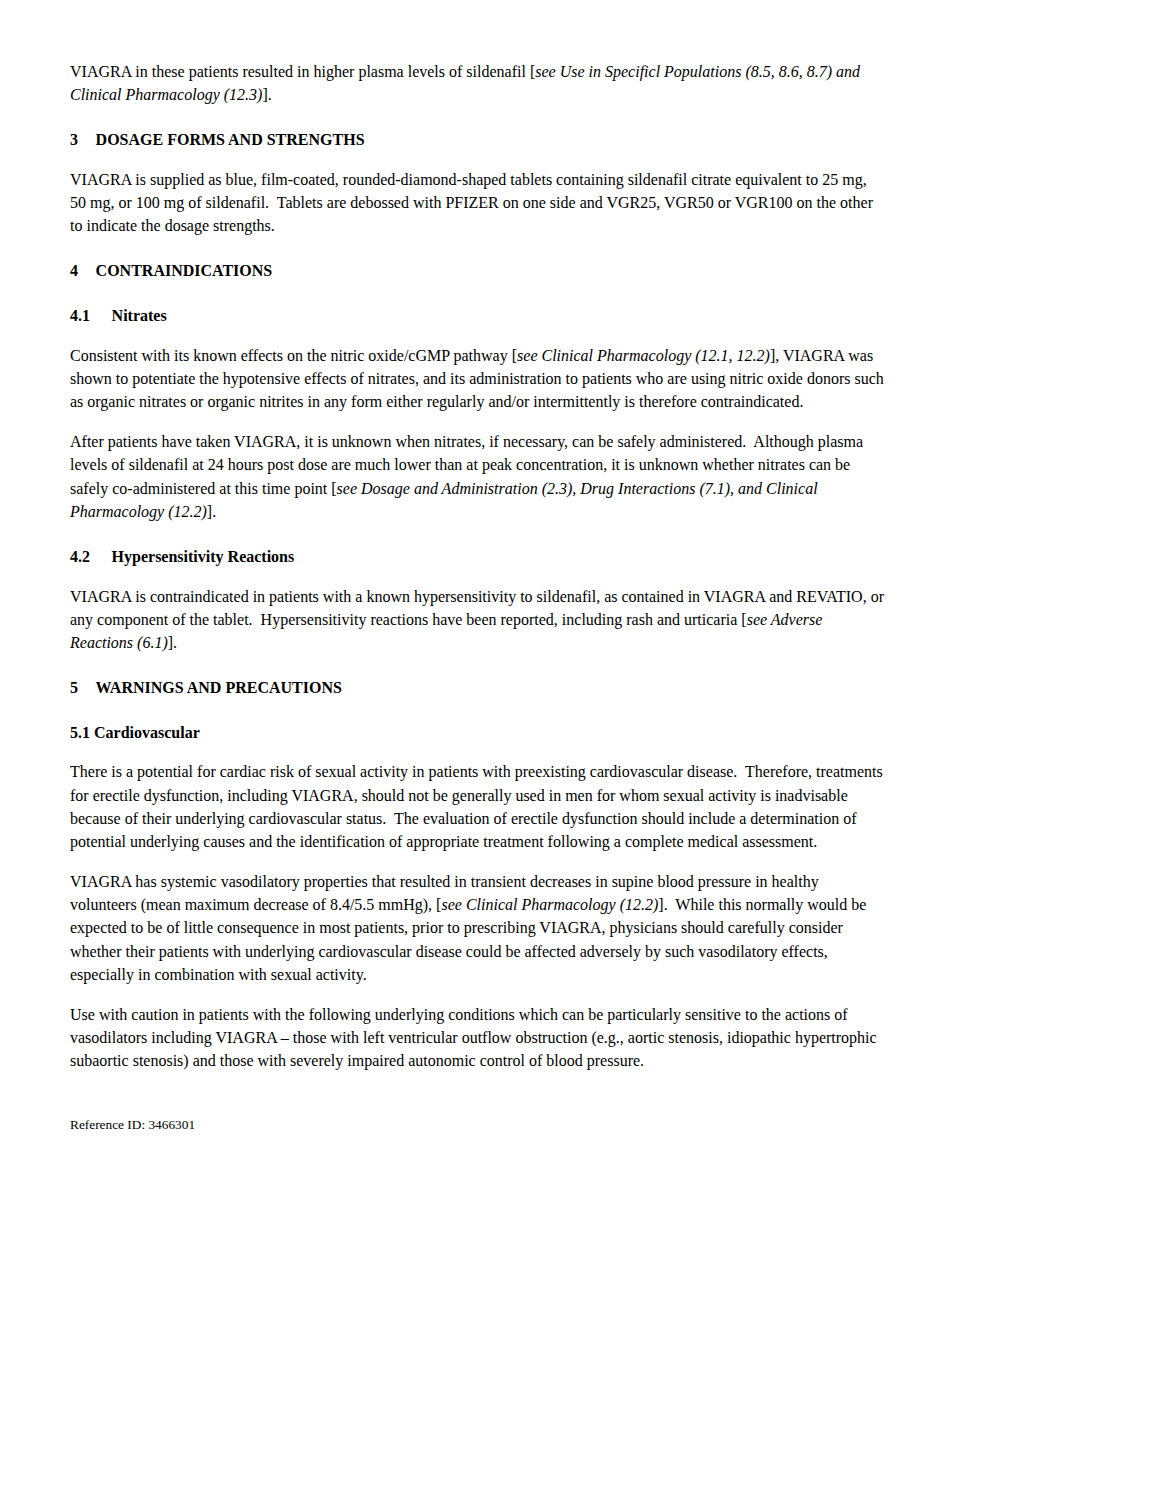VIAGRA in these patients resulted in higher plasma levels of sildenafil [see Use in Specificl Populations (8.5, 8.6, 8.7) and Clinical Pharmacology (12.3)].
3 DOSAGE FORMS AND STRENGTHS
VIAGRA is supplied as blue, film-coated, rounded-diamond-shaped tablets containing sildenafil citrate equivalent to 25 mg, 50 mg, or 100 mg of sildenafil. Tablets are debossed with PFIZER on one side and VGR25, VGR50 or VGR100 on the other to indicate the dosage strengths.
4 CONTRAINDICATIONS
4.1 Nitrates
Consistent with its known effects on the nitric oxide/cGMP pathway [see Clinical Pharmacology (12.1, 12.2)], VIAGRA was shown to potentiate the hypotensive effects of nitrates, and its administration to patients who are using nitric oxide donors such as organic nitrates or organic nitrites in any form either regularly and/or intermittently is therefore contraindicated.
After patients have taken VIAGRA, it is unknown when nitrates, if necessary, can be safely administered. Although plasma levels of sildenafil at 24 hours post dose are much lower than at peak concentration, it is unknown whether nitrates can be safely co-administered at this time point [see Dosage and Administration (2.3), Drug Interactions (7.1), and Clinical Pharmacology (12.2)].
4.2 Hypersensitivity Reactions
VIAGRA is contraindicated in patients with a known hypersensitivity to sildenafil, as contained in VIAGRA and REVATIO, or any component of the tablet. Hypersensitivity reactions have been reported, including rash and urticaria [see Adverse Reactions (6.1)].
5 WARNINGS AND PRECAUTIONS
5.1 Cardiovascular
There is a potential for cardiac risk of sexual activity in patients with preexisting cardiovascular disease. Therefore, treatments for erectile dysfunction, including VIAGRA, should not be generally used in men for whom sexual activity is inadvisable because of their underlying cardiovascular status. The evaluation of erectile dysfunction should include a determination of potential underlying causes and the identification of appropriate treatment following a complete medical assessment.
VIAGRA has systemic vasodilatory properties that resulted in transient decreases in supine blood pressure in healthy volunteers (mean maximum decrease of 8.4/5.5 mmHg), [see Clinical Pharmacology (12.2)]. While this normally would be expected to be of little consequence in most patients, prior to prescribing VIAGRA, physicians should carefully consider whether their patients with underlying cardiovascular disease could be affected adversely by such vasodilatory effects, especially in combination with sexual activity.
Use with caution in patients with the following underlying conditions which can be particularly sensitive to the actions of vasodilators including VIAGRA – those with left ventricular outflow obstruction (e.g., aortic stenosis, idiopathic hypertrophic subaortic stenosis) and those with severely impaired autonomic control of blood pressure.
Reference ID: 3466301